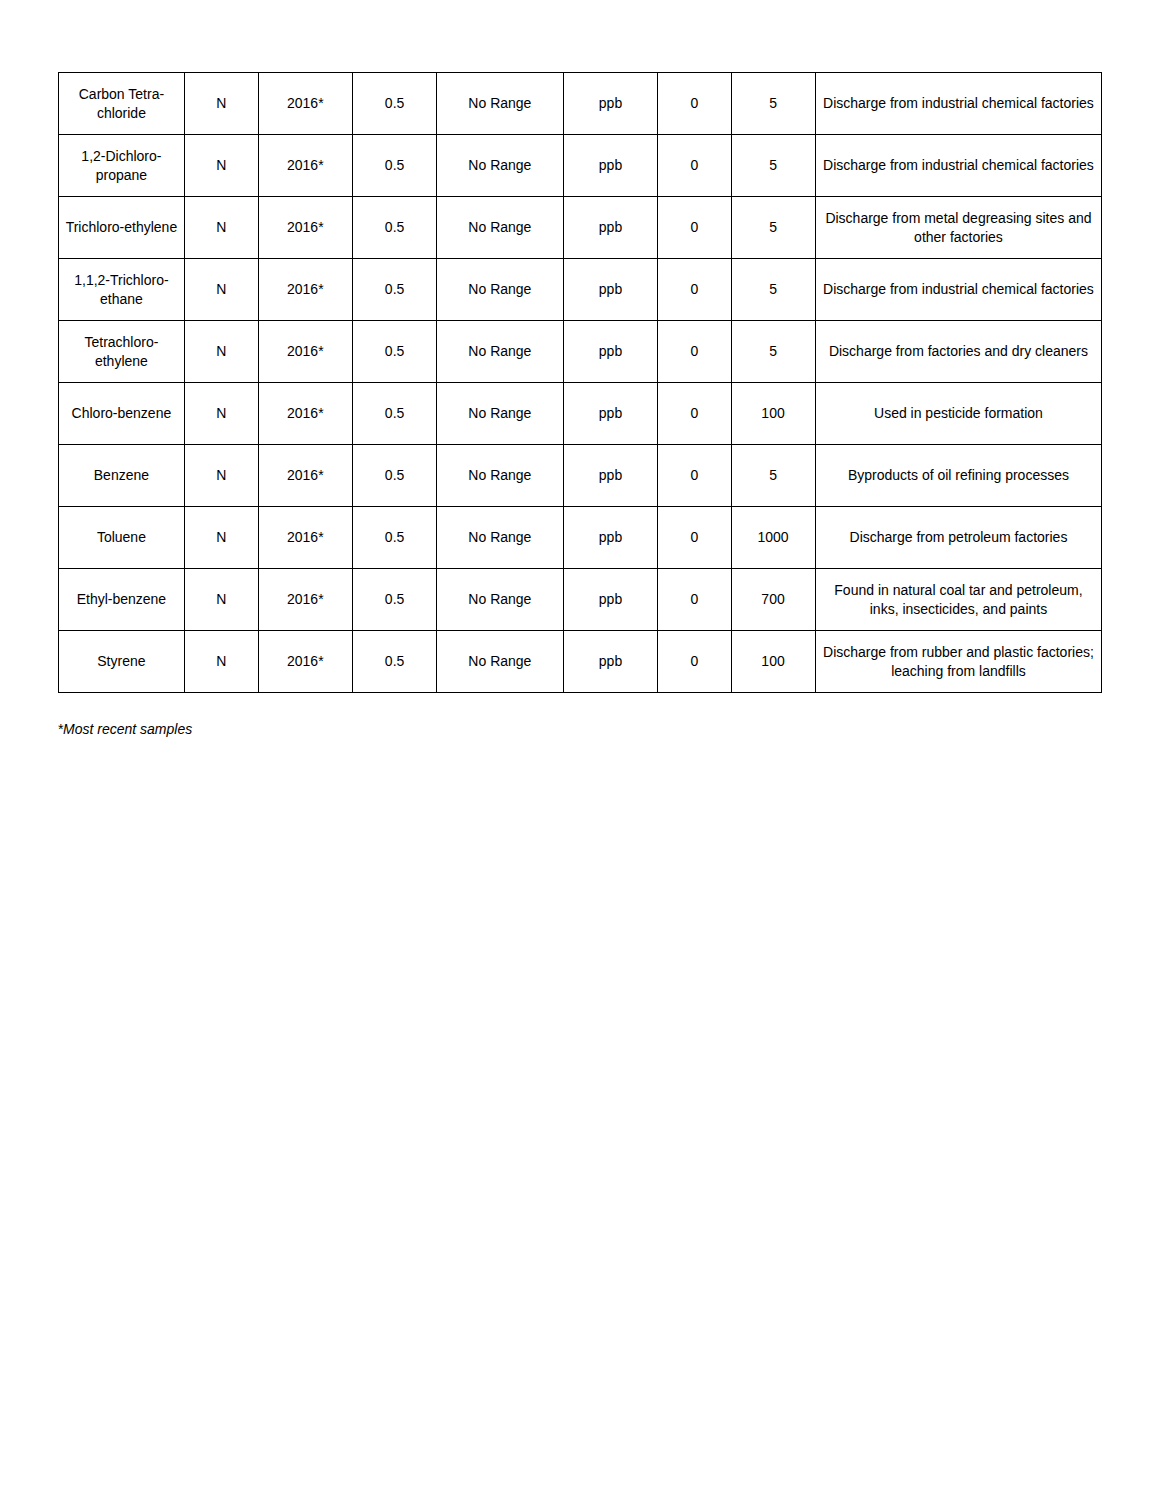| Carbon Tetra-chloride | N | 2016* | 0.5 | No Range | ppb | 0 | 5 | Discharge from industrial chemical factories |
| 1,2-Dichloro-propane | N | 2016* | 0.5 | No Range | ppb | 0 | 5 | Discharge from industrial chemical factories |
| Trichloro-ethylene | N | 2016* | 0.5 | No Range | ppb | 0 | 5 | Discharge from metal degreasing sites and other factories |
| 1,1,2-Trichloro-ethane | N | 2016* | 0.5 | No Range | ppb | 0 | 5 | Discharge from industrial chemical factories |
| Tetrachloro-ethylene | N | 2016* | 0.5 | No Range | ppb | 0 | 5 | Discharge from factories and dry cleaners |
| Chloro-benzene | N | 2016* | 0.5 | No Range | ppb | 0 | 100 | Used in pesticide formation |
| Benzene | N | 2016* | 0.5 | No Range | ppb | 0 | 5 | Byproducts of oil refining processes |
| Toluene | N | 2016* | 0.5 | No Range | ppb | 0 | 1000 | Discharge from petroleum factories |
| Ethyl-benzene | N | 2016* | 0.5 | No Range | ppb | 0 | 700 | Found in natural coal tar and petroleum, inks, insecticides, and paints |
| Styrene | N | 2016* | 0.5 | No Range | ppb | 0 | 100 | Discharge from rubber and plastic factories; leaching from landfills |
*Most recent samples